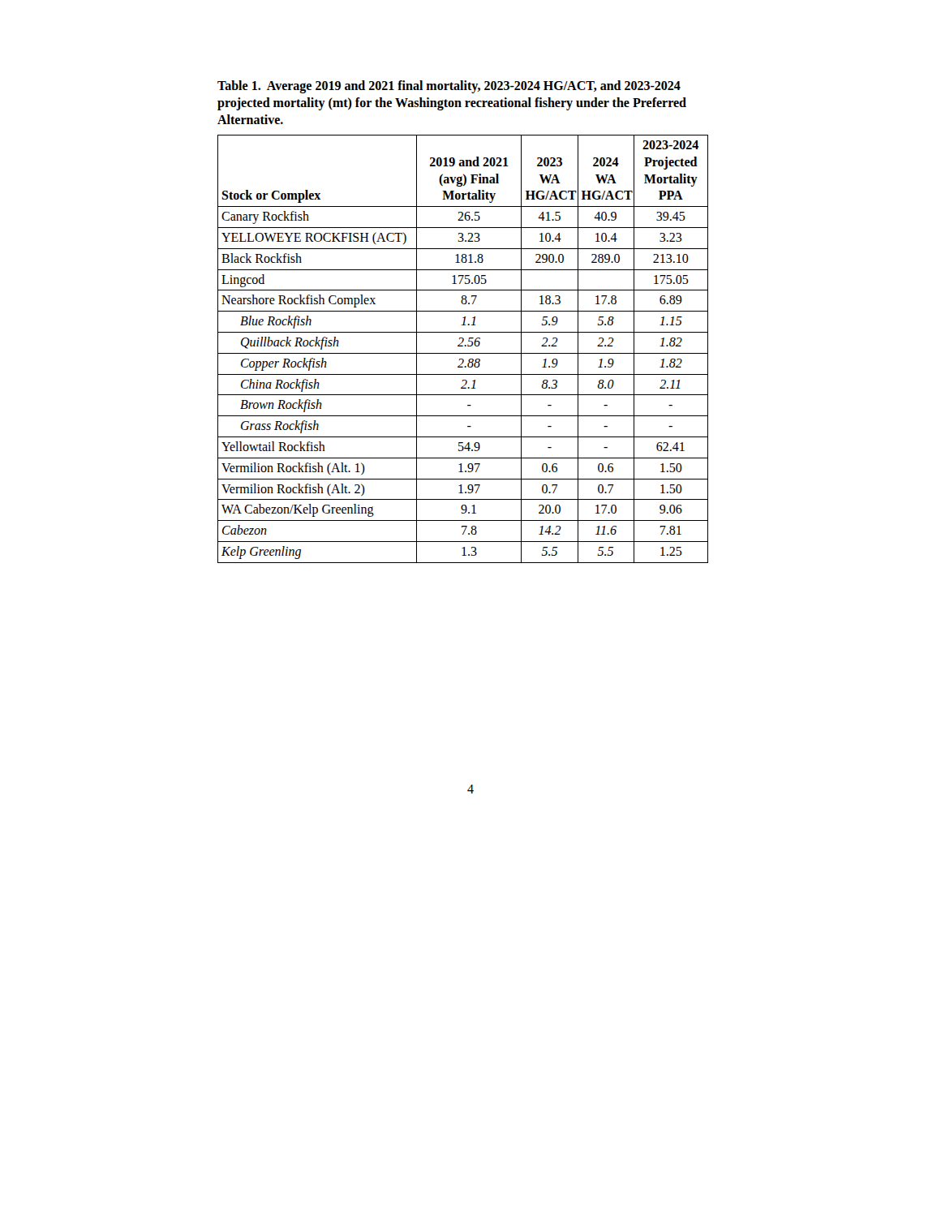Table 1. Average 2019 and 2021 final mortality, 2023-2024 HG/ACT, and 2023-2024 projected mortality (mt) for the Washington recreational fishery under the Preferred Alternative.
| Stock or Complex | 2019 and 2021 (avg) Final Mortality | 2023 WA HG/ACT | 2024 WA HG/ACT | 2023-2024 Projected Mortality PPA |
| --- | --- | --- | --- | --- |
| Canary Rockfish | 26.5 | 41.5 | 40.9 | 39.45 |
| YELLOWEYE ROCKFISH (ACT) | 3.23 | 10.4 | 10.4 | 3.23 |
| Black Rockfish | 181.8 | 290.0 | 289.0 | 213.10 |
| Lingcod | 175.05 | | | 175.05 |
| Nearshore Rockfish Complex | 8.7 | 18.3 | 17.8 | 6.89 |
| Blue Rockfish | 1.1 | 5.9 | 5.8 | 1.15 |
| Quillback Rockfish | 2.56 | 2.2 | 2.2 | 1.82 |
| Copper Rockfish | 2.88 | 1.9 | 1.9 | 1.82 |
| China Rockfish | 2.1 | 8.3 | 8.0 | 2.11 |
| Brown Rockfish | - | - | - | - |
| Grass Rockfish | - | - | - | - |
| Yellowtail Rockfish | 54.9 | - | - | 62.41 |
| Vermilion Rockfish (Alt. 1) | 1.97 | 0.6 | 0.6 | 1.50 |
| Vermilion Rockfish (Alt. 2) | 1.97 | 0.7 | 0.7 | 1.50 |
| WA Cabezon/Kelp Greenling | 9.1 | 20.0 | 17.0 | 9.06 |
| Cabezon | 7.8 | 14.2 | 11.6 | 7.81 |
| Kelp Greenling | 1.3 | 5.5 | 5.5 | 1.25 |
4